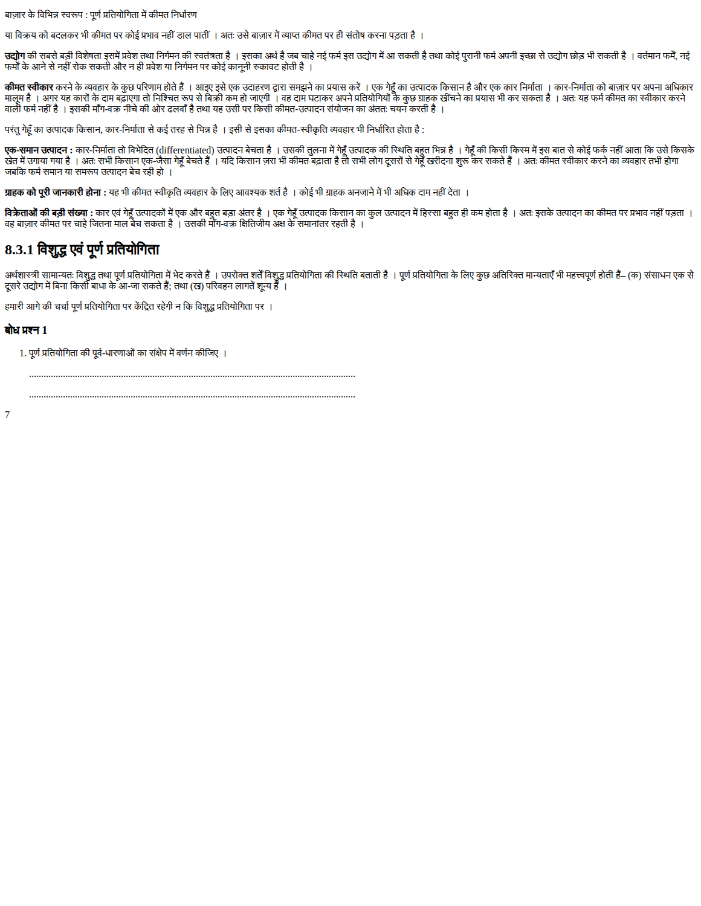बाज़ार के विभिन्न स्वरूप : पूर्ण प्रतियोगिता में कीमत निर्धारण
या विक्रय को बदलकर भी कीमत पर कोई प्रभाव नहीं डाल पातीं । अतः उसे बाज़ार में व्याप्त कीमत पर ही संतोष करना पड़ता है ।
उद्योग की सबसे बड़ी विशेषता इसमें प्रवेश तथा निर्गमन की स्वतंत्रता है । इसका अर्थ है जब चाहे नई फर्म इस उद्योग में आ सकती है तथा कोई पुरानी फर्म अपनी इच्छा से उद्योग छोड़ भी सकती है । वर्तमान फर्में, नई फर्मों के आने से नहीं रोक सकती और न ही प्रवेश या निर्गमन पर कोई कानूनी रुकावट होती है ।
कीमत स्वीकार करने के व्यवहार के कुछ परिणाम होते हैं । आइए इसे एक उदाहरण द्वारा समझने का प्रयास करें । एक गेहूँ का उत्पादक किसान है और एक कार निर्माता । कार-निर्माता को बाज़ार पर अपना अधिकार मालूम है । अगर यह कारों के दाम बढ़ाएगा तो निश्चित रूप से बिक्री कम हो जाएगी । वह दाम घटाकर अपने प्रतियोगियों के कुछ ग्राहक खींचने का प्रयास भी कर सकता है । अतः यह फर्म कीमत का स्वीकार करने वाली फर्म नहीं है । इसकी माँग-वक्र नीचे की ओर ढलवाँ है तथा यह उसी पर किसी कीमत-उत्पादन संयोजन का अंततः चयन करती है ।
परंतु गेहूँ का उत्पादक किसान, कार-निर्माता से कई तरह से भिन्न है । इसी से इसका कीमत-स्वीकृति व्यवहार भी निर्धारित होता है :
एक-समान उत्पादन : कार-निर्माता तो विभेदित (differentiated) उत्पादन बेचता है । उसकी तुलना में गेहूँ उत्पादक की स्थिति बहुत भिन्न है । गेहूँ की किसी किस्म में इस बात से कोई फर्क नहीं आता कि उसे किसके खेत में उगाया गया है । अतः सभी किसान एक-जैसा गेहूँ बेचते हैं । यदि किसान ज़रा भी कीमत बढ़ाता है तो सभी लोग दूसरों से गेहूँ खरीदना शुरू कर सकते हैं । अतः कीमत स्वीकार करने का व्यवहार तभी होगा जबकि फर्म समान या समरूप उत्पादन बेच रही हो ।
ग्राहक को पूरी जानकारी होना : यह भी कीमत स्वीकृति व्यवहार के लिए आवश्यक शर्त है । कोई भी ग्राहक अनजाने में भी अधिक दाम नहीं देता ।
विक्रेताओं की बड़ी संख्या : कार एवं गेहूँ उत्पादकों में एक और बहुत बड़ा अंतर है । एक गेहूँ उत्पादक किसान का कुल उत्पादन में हिस्सा बहुत ही कम होता है । अतः इसके उत्पादन का कीमत पर प्रभाव नहीं पड़ता । वह बाज़ार कीमत पर चाहे जितना माल बेच सकता है । उसकी माँग-वक्र क्षितिजीय अक्ष के समानांतर रहती है ।
8.3.1 विशुद्ध एवं पूर्ण प्रतियोगिता
अर्थशास्त्री सामान्यतः विशुद्ध तथा पूर्ण प्रतियोगिता में भेद करते हैं । उपरोक्त शर्तें विशुद्ध प्रतियोगिता की स्थिति बताती है । पूर्ण प्रतियोगिता के लिए कुछ अतिरिक्त मान्यताएँ भी महत्त्वपूर्ण होती हैं– (क) संसाधन एक से दूसरे उद्योग में बिना किसी बाधा के आ-जा सकते हैं; तथा (ख) परिवहन लागतें शून्य हैं ।
हमारी आगे की चर्चा पूर्ण प्रतियोगिता पर केंद्रित रहेगी न कि विशुद्ध प्रतियोगिता पर ।
बोध प्रश्न 1
पूर्ण प्रतियोगिता की पूर्व-धारणाओं का संक्षेप में वर्णन कीजिए ।
.......................................................................................................................................
.......................................................................................................................................
7